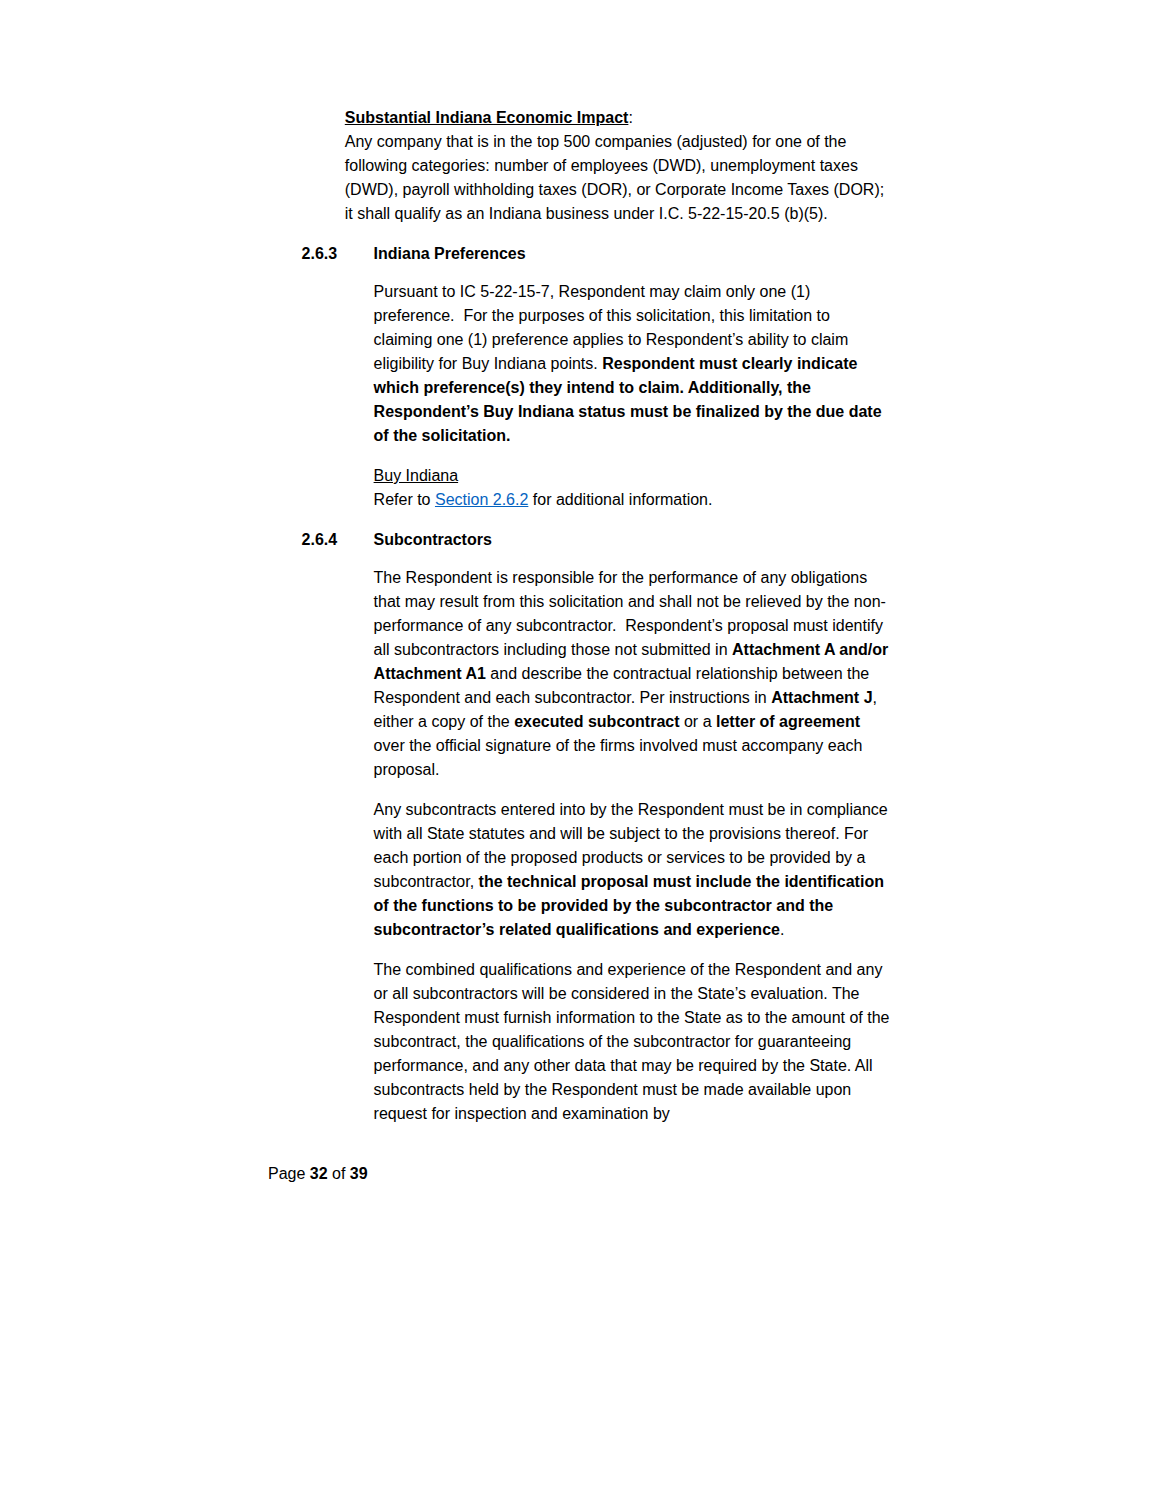Substantial Indiana Economic Impact:
Any company that is in the top 500 companies (adjusted) for one of the following categories: number of employees (DWD), unemployment taxes (DWD), payroll withholding taxes (DOR), or Corporate Income Taxes (DOR); it shall qualify as an Indiana business under I.C. 5-22-15-20.5 (b)(5).
2.6.3
Indiana Preferences
Pursuant to IC 5-22-15-7, Respondent may claim only one (1) preference. For the purposes of this solicitation, this limitation to claiming one (1) preference applies to Respondent’s ability to claim eligibility for Buy Indiana points. Respondent must clearly indicate which preference(s) they intend to claim. Additionally, the Respondent’s Buy Indiana status must be finalized by the due date of the solicitation.
Buy Indiana
Refer to Section 2.6.2 for additional information.
2.6.4
Subcontractors
The Respondent is responsible for the performance of any obligations that may result from this solicitation and shall not be relieved by the non-performance of any subcontractor. Respondent’s proposal must identify all subcontractors including those not submitted in Attachment A and/or Attachment A1 and describe the contractual relationship between the Respondent and each subcontractor. Per instructions in Attachment J, either a copy of the executed subcontract or a letter of agreement over the official signature of the firms involved must accompany each proposal.
Any subcontracts entered into by the Respondent must be in compliance with all State statutes and will be subject to the provisions thereof. For each portion of the proposed products or services to be provided by a subcontractor, the technical proposal must include the identification of the functions to be provided by the subcontractor and the subcontractor’s related qualifications and experience.
The combined qualifications and experience of the Respondent and any or all subcontractors will be considered in the State’s evaluation. The Respondent must furnish information to the State as to the amount of the subcontract, the qualifications of the subcontractor for guaranteeing performance, and any other data that may be required by the State. All subcontracts held by the Respondent must be made available upon request for inspection and examination by
Page 32 of 39